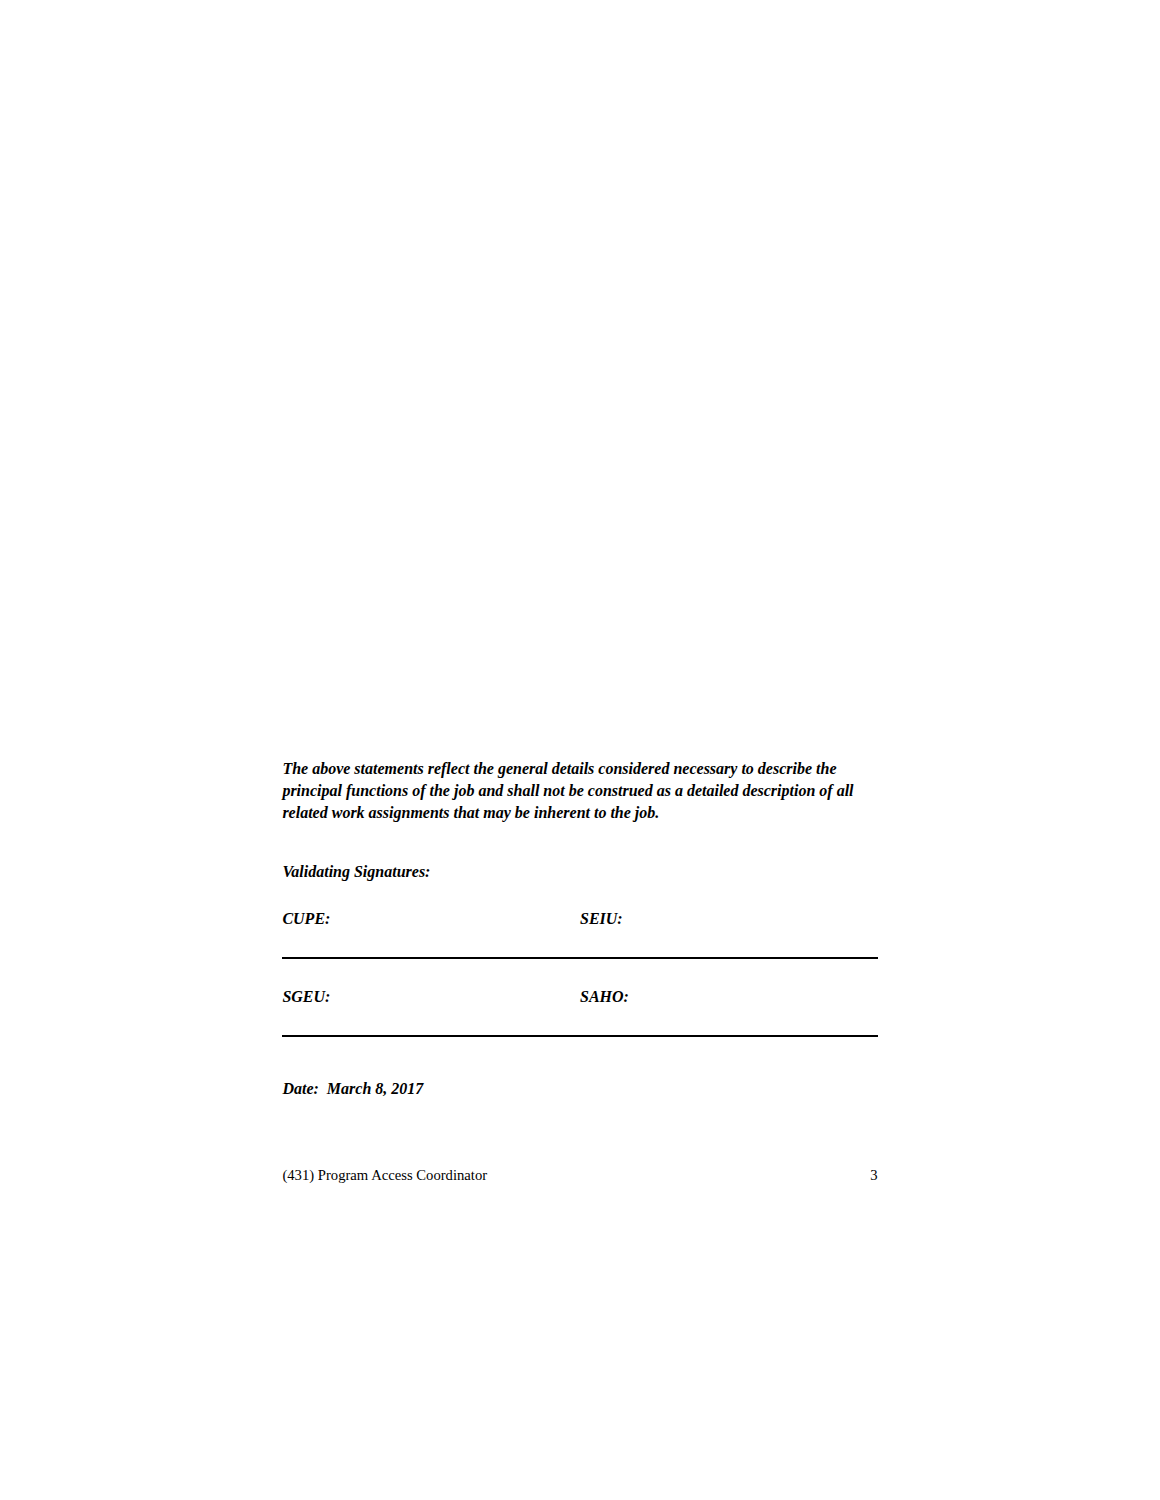The above statements reflect the general details considered necessary to describe the principal functions of the job and shall not be construed as a detailed description of all related work assignments that may be inherent to the job.
Validating Signatures:
| CUPE: | | SEIU: |
| SGEU: | | SAHO: |
Date: March 8, 2017
(431) Program Access Coordinator 3